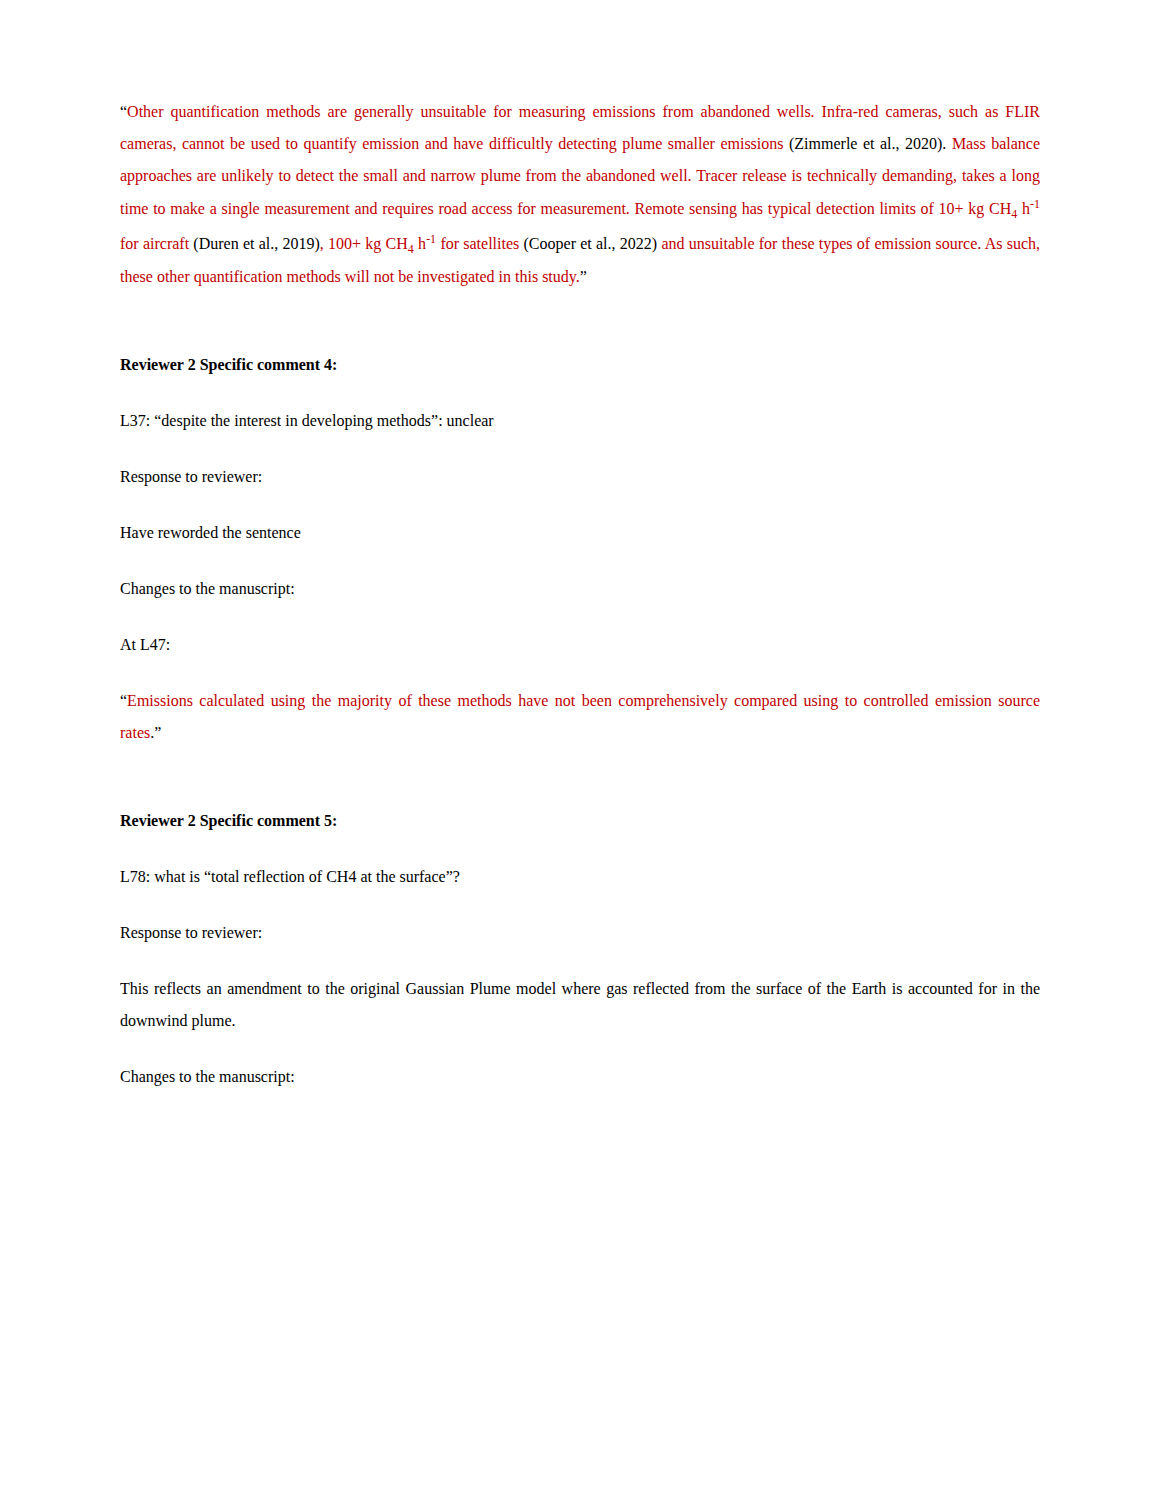“Other quantification methods are generally unsuitable for measuring emissions from abandoned wells. Infra-red cameras, such as FLIR cameras, cannot be used to quantify emission and have difficultly detecting plume smaller emissions (Zimmerle et al., 2020). Mass balance approaches are unlikely to detect the small and narrow plume from the abandoned well. Tracer release is technically demanding, takes a long time to make a single measurement and requires road access for measurement. Remote sensing has typical detection limits of 10+ kg CH4 h-1 for aircraft (Duren et al., 2019), 100+ kg CH4 h-1 for satellites (Cooper et al., 2022) and unsuitable for these types of emission source. As such, these other quantification methods will not be investigated in this study.”
Reviewer 2 Specific comment 4:
L37: “despite the interest in developing methods”: unclear
Response to reviewer:
Have reworded the sentence
Changes to the manuscript:
At L47:
“Emissions calculated using the majority of these methods have not been comprehensively compared using to controlled emission source rates.”
Reviewer 2 Specific comment 5:
L78: what is “total reflection of CH4 at the surface”?
Response to reviewer:
This reflects an amendment to the original Gaussian Plume model where gas reflected from the surface of the Earth is accounted for in the downwind plume.
Changes to the manuscript: